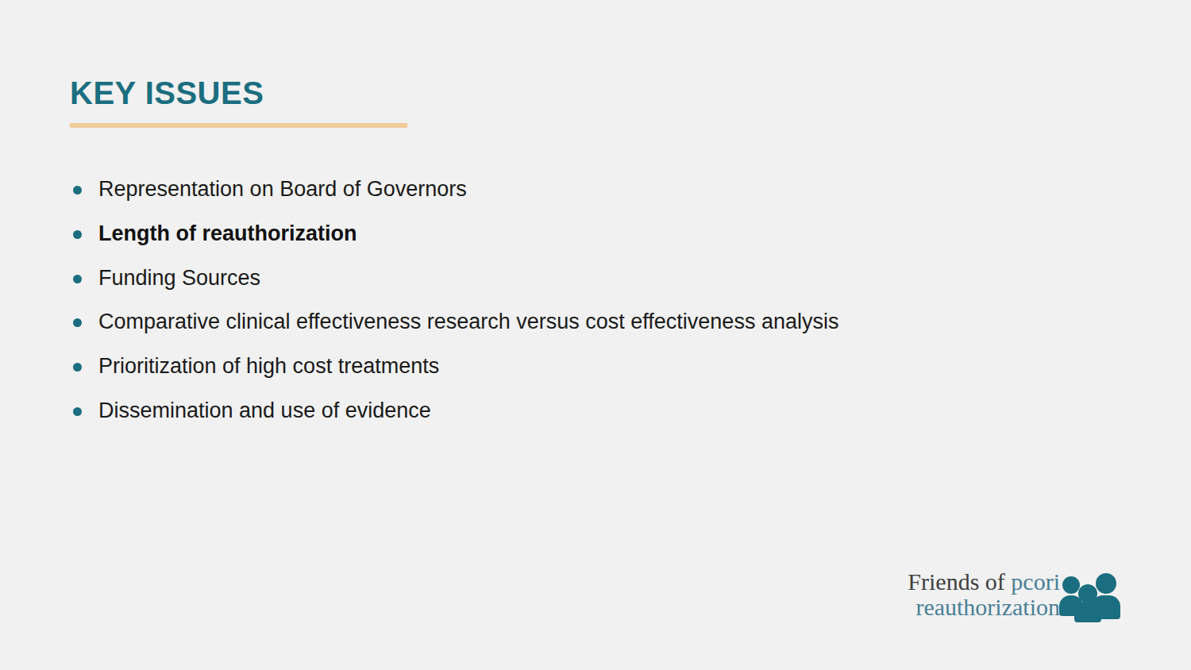KEY ISSUES
Representation on Board of Governors
Length of reauthorization
Funding Sources
Comparative clinical effectiveness research versus cost effectiveness analysis
Prioritization of high cost treatments
Dissemination and use of evidence
Friends of pcori
reauthorization